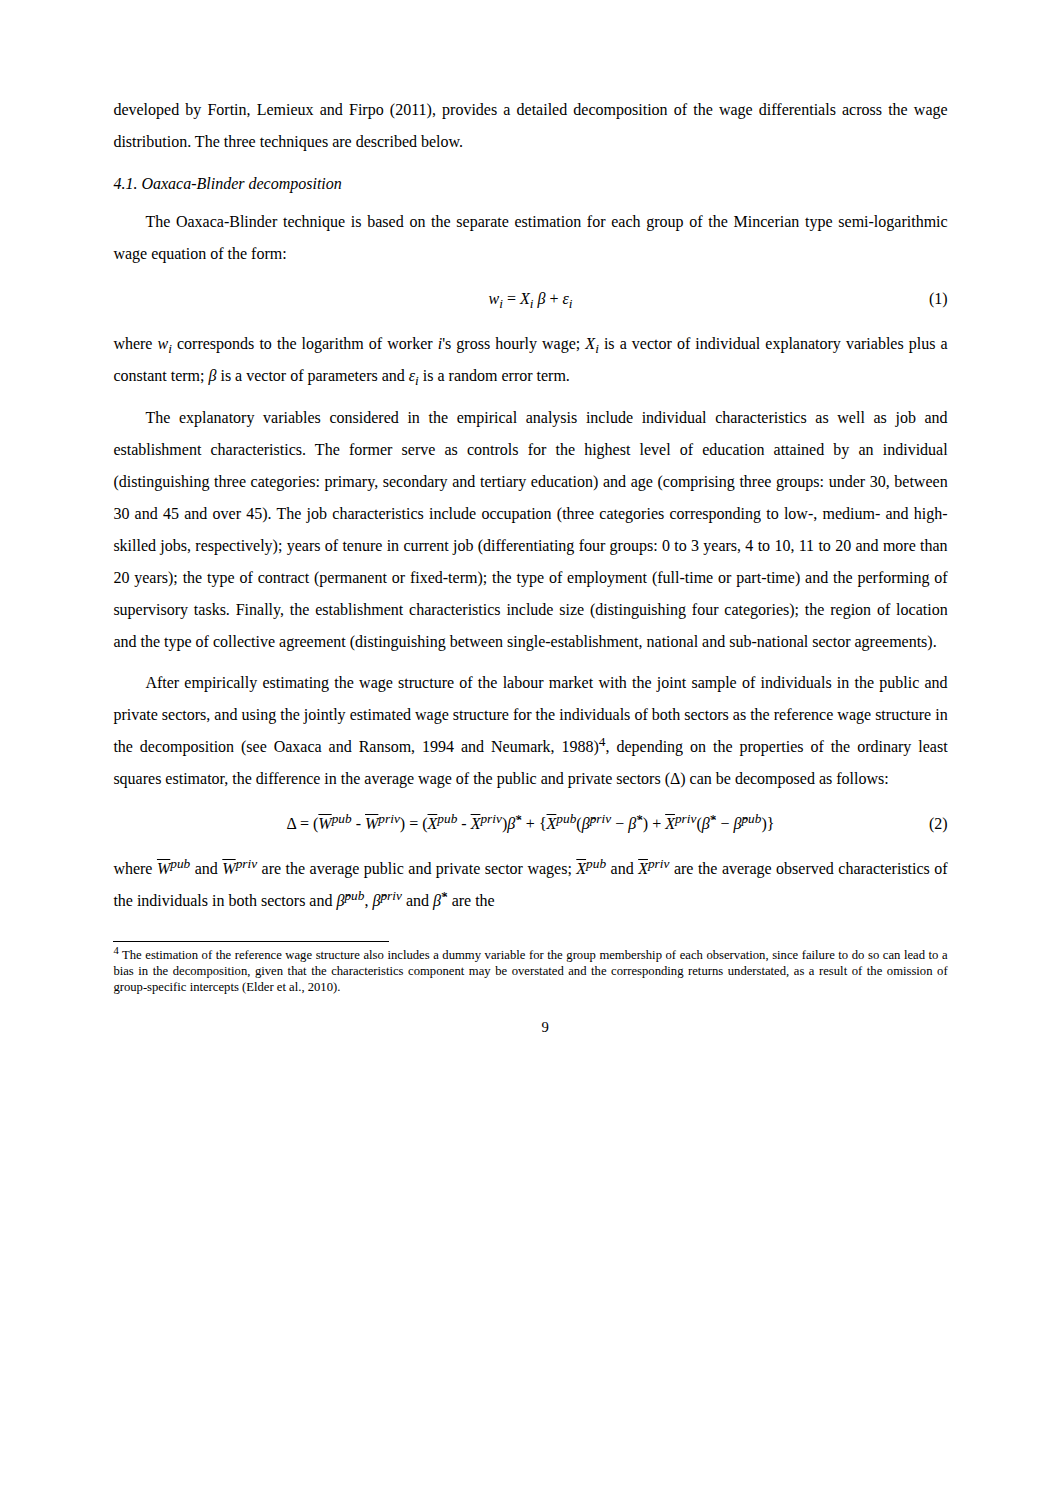developed by Fortin, Lemieux and Firpo (2011), provides a detailed decomposition of the wage differentials across the wage distribution. The three techniques are described below.
4.1. Oaxaca-Blinder decomposition
The Oaxaca-Blinder technique is based on the separate estimation for each group of the Mincerian type semi-logarithmic wage equation of the form:
wi = Xi β + εi(1)
where wi corresponds to the logarithm of worker i's gross hourly wage; Xi is a vector of individual explanatory variables plus a constant term; β is a vector of parameters and εi is a random error term.
The explanatory variables considered in the empirical analysis include individual characteristics as well as job and establishment characteristics. The former serve as controls for the highest level of education attained by an individual (distinguishing three categories: primary, secondary and tertiary education) and age (comprising three groups: under 30, between 30 and 45 and over 45). The job characteristics include occupation (three categories corresponding to low-, medium- and high-skilled jobs, respectively); years of tenure in current job (differentiating four groups: 0 to 3 years, 4 to 10, 11 to 20 and more than 20 years); the type of contract (permanent or fixed-term); the type of employment (full-time or part-time) and the performing of supervisory tasks. Finally, the establishment characteristics include size (distinguishing four categories); the region of location and the type of collective agreement (distinguishing between single-establishment, national and sub-national sector agreements).
After empirically estimating the wage structure of the labour market with the joint sample of individuals in the public and private sectors, and using the jointly estimated wage structure for the individuals of both sectors as the reference wage structure in the decomposition (see Oaxaca and Ransom, 1994 and Neumark, 1988)4, depending on the properties of the ordinary least squares estimator, the difference in the average wage of the public and private sectors (Δ) can be decomposed as follows:
Δ = (Wpub - Wpriv) = (Xpub - Xpriv)β̂* + {Xpub(β̂priv − β̂*) + Xpriv(β̂* − β̂pub)}(2)
where Wpub and Wpriv are the average public and private sector wages; Xpub and Xpriv are the average observed characteristics of the individuals in both sectors and β̂pub, β̂priv and β̂* are the
4 The estimation of the reference wage structure also includes a dummy variable for the group membership of each observation, since failure to do so can lead to a bias in the decomposition, given that the characteristics component may be overstated and the corresponding returns understated, as a result of the omission of group-specific intercepts (Elder et al., 2010).
9